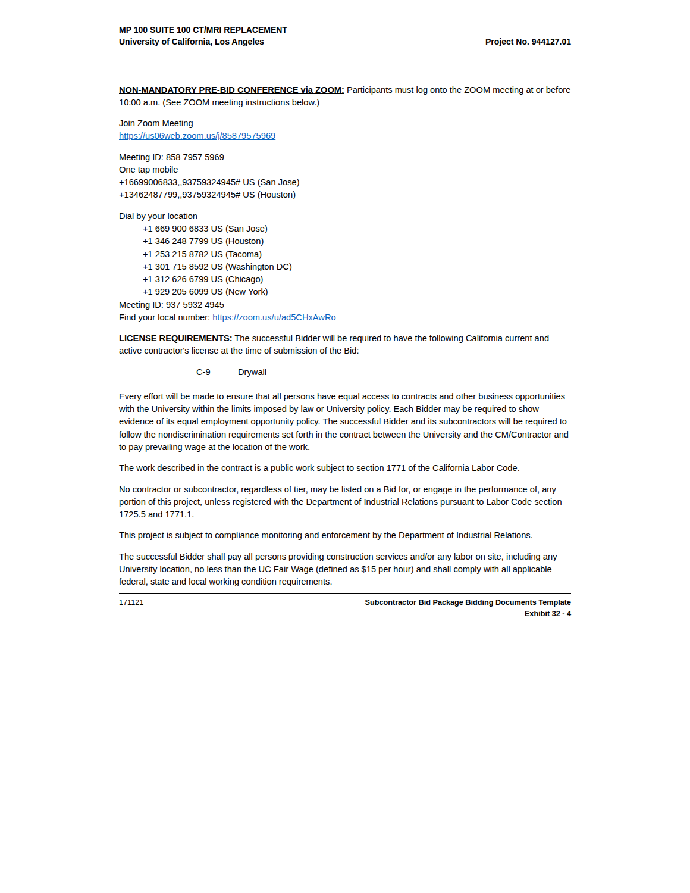MP 100 SUITE 100 CT/MRI REPLACEMENT
University of California, Los Angeles Project No. 944127.01
NON-MANDATORY PRE-BID CONFERENCE via ZOOM:
Participants must log onto the ZOOM meeting at or before 10:00 a.m. (See ZOOM meeting instructions below.)
Join Zoom Meeting
https://us06web.zoom.us/j/85879575969
Meeting ID: 858 7957 5969
One tap mobile
+16699006833,,93759324945# US (San Jose)
+13462487799,,93759324945# US (Houston)
Dial by your location
+1 669 900 6833 US (San Jose)
+1 346 248 7799 US (Houston)
+1 253 215 8782 US (Tacoma)
+1 301 715 8592 US (Washington DC)
+1 312 626 6799 US (Chicago)
+1 929 205 6099 US (New York)
Meeting ID: 937 5932 4945
Find your local number: https://zoom.us/u/ad5CHxAwRo
LICENSE REQUIREMENTS:
The successful Bidder will be required to have the following California current and active contractor's license at the time of submission of the Bid:
C-9 Drywall
Every effort will be made to ensure that all persons have equal access to contracts and other business opportunities with the University within the limits imposed by law or University policy. Each Bidder may be required to show evidence of its equal employment opportunity policy. The successful Bidder and its subcontractors will be required to follow the nondiscrimination requirements set forth in the contract between the University and the CM/Contractor and to pay prevailing wage at the location of the work.
The work described in the contract is a public work subject to section 1771 of the California Labor Code.
No contractor or subcontractor, regardless of tier, may be listed on a Bid for, or engage in the performance of, any portion of this project, unless registered with the Department of Industrial Relations pursuant to Labor Code section 1725.5 and 1771.1.
This project is subject to compliance monitoring and enforcement by the Department of Industrial Relations.
The successful Bidder shall pay all persons providing construction services and/or any labor on site, including any University location, no less than the UC Fair Wage (defined as $15 per hour) and shall comply with all applicable federal, state and local working condition requirements.
171121 Subcontractor Bid Package Bidding Documents Template
Exhibit 32 - 4